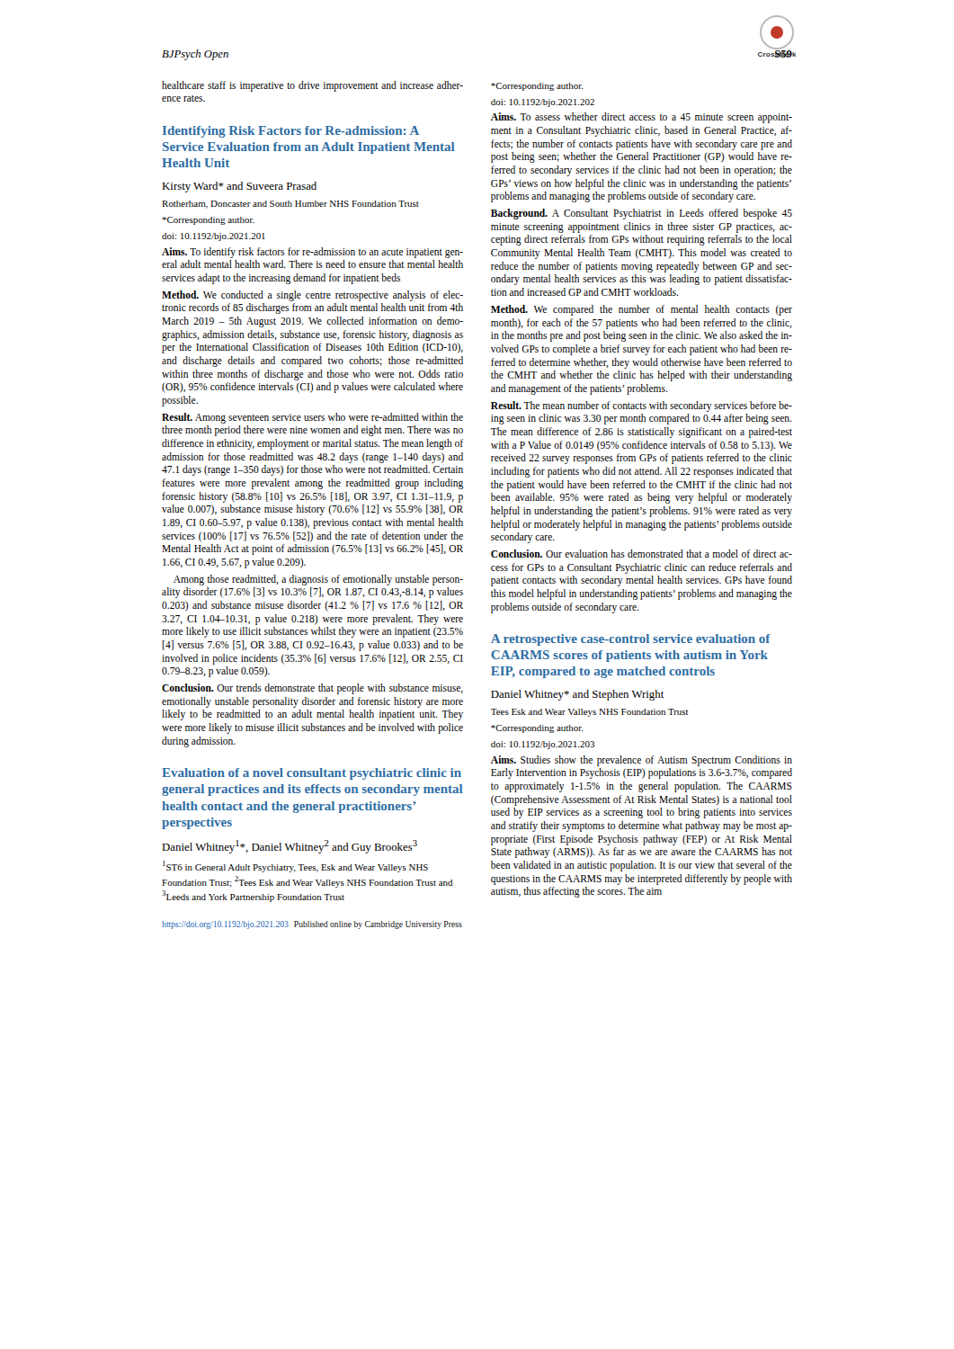CrossMark
BJPsych Open
S59
healthcare staff is imperative to drive improvement and increase adherence rates.
Identifying Risk Factors for Re-admission: A Service Evaluation from an Adult Inpatient Mental Health Unit
Kirsty Ward* and Suveera Prasad
Rotherham, Doncaster and South Humber NHS Foundation Trust
*Corresponding author.
doi: 10.1192/bjo.2021.201
Aims. To identify risk factors for re-admission to an acute inpatient general adult mental health ward. There is need to ensure that mental health services adapt to the increasing demand for inpatient beds
Method. We conducted a single centre retrospective analysis of electronic records of 85 discharges from an adult mental health unit from 4th March 2019 – 5th August 2019. We collected information on demographics, admission details, substance use, forensic history, diagnosis as per the International Classification of Diseases 10th Edition (ICD-10), and discharge details and compared two cohorts; those re-admitted within three months of discharge and those who were not. Odds ratio (OR), 95% confidence intervals (CI) and p values were calculated where possible.
Result. Among seventeen service users who were re-admitted within the three month period there were nine women and eight men. There was no difference in ethnicity, employment or marital status. The mean length of admission for those readmitted was 48.2 days (range 1–140 days) and 47.1 days (range 1–350 days) for those who were not readmitted. Certain features were more prevalent among the readmitted group including forensic history (58.8% [10] vs 26.5% [18], OR 3.97, CI 1.31–11.9, p value 0.007), substance misuse history (70.6% [12] vs 55.9% [38], OR 1.89, CI 0.60–5.97, p value 0.138), previous contact with mental health services (100% [17] vs 76.5% [52]) and the rate of detention under the Mental Health Act at point of admission (76.5% [13] vs 66.2% [45], OR 1.66, CI 0.49, 5.67, p value 0.209).
Among those readmitted, a diagnosis of emotionally unstable personality disorder (17.6% [3] vs 10.3% [7], OR 1.87, CI 0.43,-8.14, p values 0.203) and substance misuse disorder (41.2 % [7] vs 17.6 % [12], OR 3.27, CI 1.04–10.31, p value 0.218) were more prevalent. They were more likely to use illicit substances whilst they were an inpatient (23.5% [4] versus 7.6% [5], OR 3.88, CI 0.92–16.43, p value 0.033) and to be involved in police incidents (35.3% [6] versus 17.6% [12], OR 2.55, CI 0.79–8.23, p value 0.059).
Conclusion. Our trends demonstrate that people with substance misuse, emotionally unstable personality disorder and forensic history are more likely to be readmitted to an adult mental health inpatient unit. They were more likely to misuse illicit substances and be involved with police during admission.
Evaluation of a novel consultant psychiatric clinic in general practices and its effects on secondary mental health contact and the general practitioners’ perspectives
Daniel Whitney1*, Daniel Whitney2 and Guy Brookes3
1ST6 in General Adult Psychiatry, Tees, Esk and Wear Valleys NHS Foundation Trust; 2Tees Esk and Wear Valleys NHS Foundation Trust and 3Leeds and York Partnership Foundation Trust
*Corresponding author.
doi: 10.1192/bjo.2021.202
Aims. To assess whether direct access to a 45 minute screen appointment in a Consultant Psychiatric clinic, based in General Practice, affects; the number of contacts patients have with secondary care pre and post being seen; whether the General Practitioner (GP) would have referred to secondary services if the clinic had not been in operation; the GPs’ views on how helpful the clinic was in understanding the patients’ problems and managing the problems outside of secondary care.
Background. A Consultant Psychiatrist in Leeds offered bespoke 45 minute screening appointment clinics in three sister GP practices, accepting direct referrals from GPs without requiring referrals to the local Community Mental Health Team (CMHT). This model was created to reduce the number of patients moving repeatedly between GP and secondary mental health services as this was leading to patient dissatisfaction and increased GP and CMHT workloads.
Method. We compared the number of mental health contacts (per month), for each of the 57 patients who had been referred to the clinic, in the months pre and post being seen in the clinic. We also asked the involved GPs to complete a brief survey for each patient who had been referred to determine whether, they would otherwise have been referred to the CMHT and whether the clinic has helped with their understanding and management of the patients’ problems.
Result. The mean number of contacts with secondary services before being seen in clinic was 3.30 per month compared to 0.44 after being seen. The mean difference of 2.86 is statistically significant on a paired-test with a P Value of 0.0149 (95% confidence intervals of 0.58 to 5.13). We received 22 survey responses from GPs of patients referred to the clinic including for patients who did not attend. All 22 responses indicated that the patient would have been referred to the CMHT if the clinic had not been available. 95% were rated as being very helpful or moderately helpful in understanding the patient’s problems. 91% were rated as very helpful or moderately helpful in managing the patients’ problems outside secondary care.
Conclusion. Our evaluation has demonstrated that a model of direct access for GPs to a Consultant Psychiatric clinic can reduce referrals and patient contacts with secondary mental health services. GPs have found this model helpful in understanding patients’ problems and managing the problems outside of secondary care.
A retrospective case-control service evaluation of CAARMS scores of patients with autism in York EIP, compared to age matched controls
Daniel Whitney* and Stephen Wright
Tees Esk and Wear Valleys NHS Foundation Trust
*Corresponding author.
doi: 10.1192/bjo.2021.203
Aims. Studies show the prevalence of Autism Spectrum Conditions in Early Intervention in Psychosis (EIP) populations is 3.6-3.7%, compared to approximately 1-1.5% in the general population. The CAARMS (Comprehensive Assessment of At Risk Mental States) is a national tool used by EIP services as a screening tool to bring patients into services and stratify their symptoms to determine what pathway may be most appropriate (First Episode Psychosis pathway (FEP) or At Risk Mental State pathway (ARMS)). As far as we are aware the CAARMS has not been validated in an autistic population. It is our view that several of the questions in the CAARMS may be interpreted differently by people with autism, thus affecting the scores. The aim
https://doi.org/10.1192/bjo.2021.203 Published online by Cambridge University Press